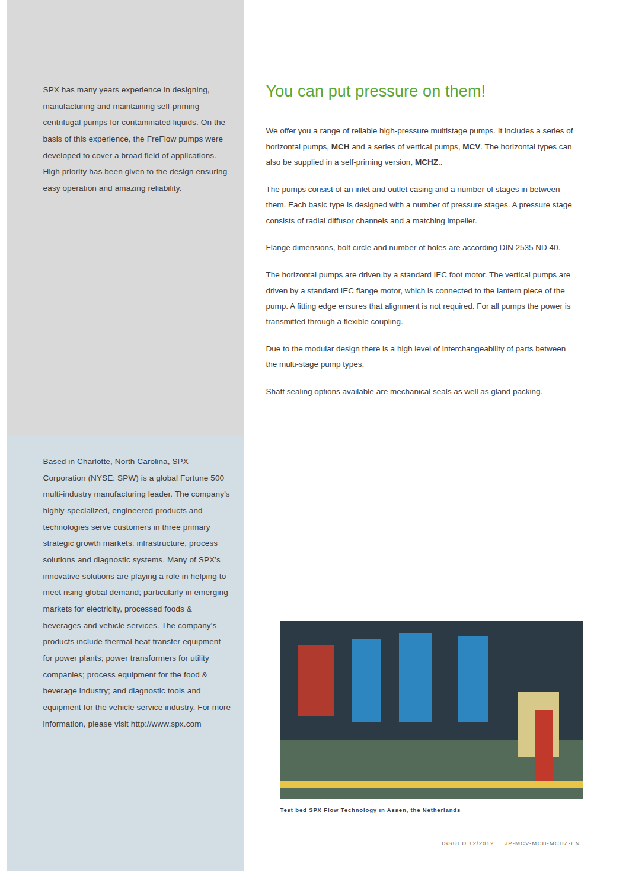SPX has many years experience in designing, manufacturing and maintaining self-priming centrifugal pumps for contaminated liquids. On the basis of this experience, the FreFlow pumps were developed to cover a broad field of applications. High priority has been given to the design ensuring easy operation and amazing reliability.
Based in Charlotte, North Carolina, SPX Corporation (NYSE: SPW) is a global Fortune 500 multi-industry manufacturing leader. The company's highly-specialized, engineered products and technologies serve customers in three primary strategic growth markets: infrastructure, process solutions and diagnostic systems. Many of SPX's innovative solutions are playing a role in helping to meet rising global demand; particularly in emerging markets for electricity, processed foods & beverages and vehicle services. The company's products include thermal heat transfer equipment for power plants; power transformers for utility companies; process equipment for the food & beverage industry; and diagnostic tools and equipment for the vehicle service industry. For more information, please visit http://www.spx.com
You can put pressure on them!
We offer you a range of reliable high-pressure multistage pumps. It includes a series of horizontal pumps, MCH and a series of vertical pumps, MCV. The horizontal types can also be supplied in a self-priming version, MCHZ..
The pumps consist of an inlet and outlet casing and a number of stages in between them. Each basic type is designed with a number of pressure stages. A pressure stage consists of radial diffusor channels and a matching impeller.
Flange dimensions, bolt circle and number of holes are according DIN 2535 ND 40.
The horizontal pumps are driven by a standard IEC foot motor. The vertical pumps are driven by a standard IEC flange motor, which is connected to the lantern piece of the pump. A fitting edge ensures that alignment is not required. For all pumps the power is transmitted through a flexible coupling.
Due to the modular design there is a high level of interchangeability of parts between the multi-stage pump types.
Shaft sealing options available are mechanical seals as well as gland packing.
Test bed SPX Flow Technology in Assen, the Netherlands
ISSUED 12/2012JP-MCV-MCH-MCHZ-EN